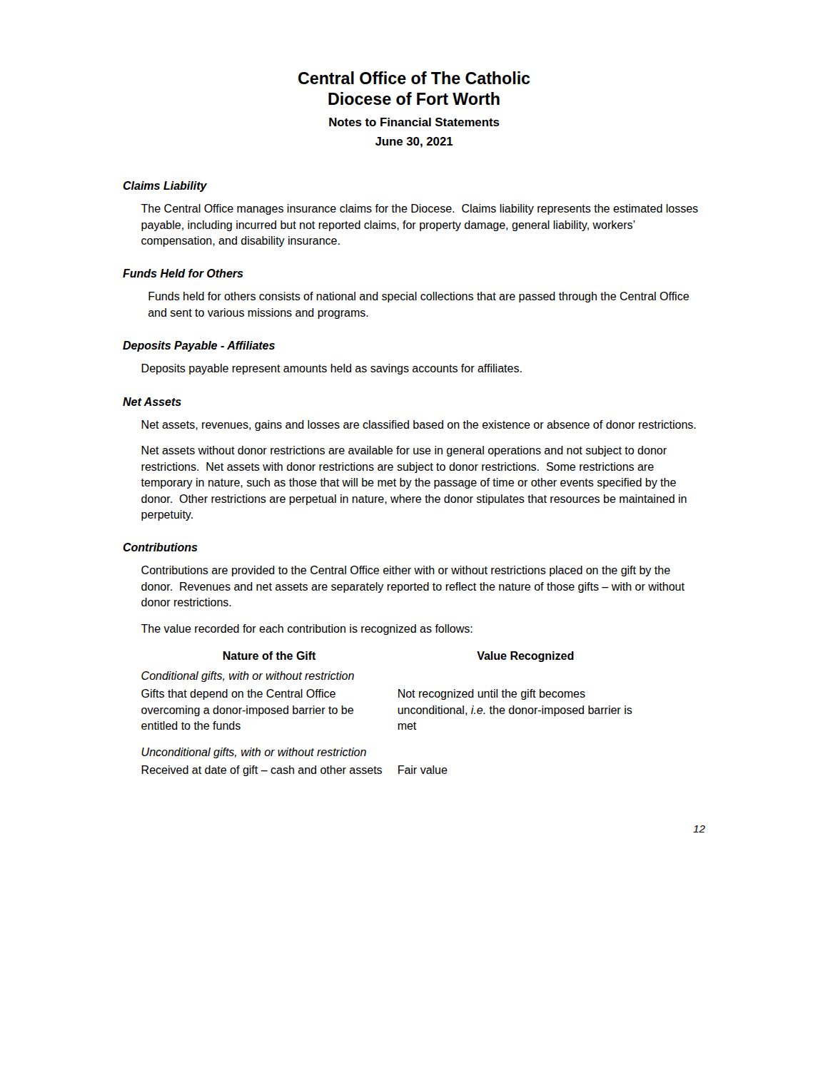Central Office of The Catholic
Diocese of Fort Worth
Notes to Financial Statements
June 30, 2021
Claims Liability
The Central Office manages insurance claims for the Diocese. Claims liability represents the estimated losses payable, including incurred but not reported claims, for property damage, general liability, workers’ compensation, and disability insurance.
Funds Held for Others
Funds held for others consists of national and special collections that are passed through the Central Office and sent to various missions and programs.
Deposits Payable - Affiliates
Deposits payable represent amounts held as savings accounts for affiliates.
Net Assets
Net assets, revenues, gains and losses are classified based on the existence or absence of donor restrictions.
Net assets without donor restrictions are available for use in general operations and not subject to donor restrictions. Net assets with donor restrictions are subject to donor restrictions. Some restrictions are temporary in nature, such as those that will be met by the passage of time or other events specified by the donor. Other restrictions are perpetual in nature, where the donor stipulates that resources be maintained in perpetuity.
Contributions
Contributions are provided to the Central Office either with or without restrictions placed on the gift by the donor. Revenues and net assets are separately reported to reflect the nature of those gifts – with or without donor restrictions.
The value recorded for each contribution is recognized as follows:
| Nature of the Gift | Value Recognized |
| --- | --- |
| Conditional gifts, with or without restriction |
| Gifts that depend on the Central Office overcoming a donor-imposed barrier to be entitled to the funds | Not recognized until the gift becomes unconditional, i.e. the donor-imposed barrier is met |
| Unconditional gifts, with or without restriction |
| Received at date of gift – cash and other assets | Fair value |
12